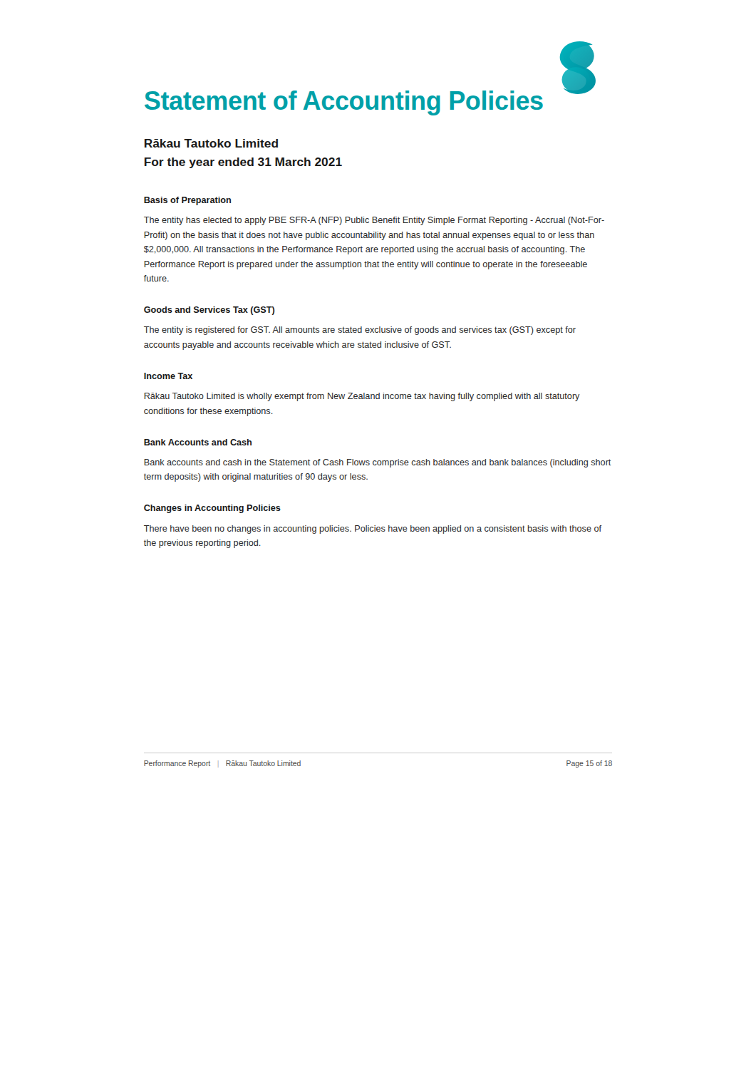Statement of Accounting Policies
Rākau Tautoko Limited
For the year ended 31 March 2021
Basis of Preparation
The entity has elected to apply PBE SFR-A (NFP) Public Benefit Entity Simple Format Reporting - Accrual (Not-For-Profit) on the basis that it does not have public accountability and has total annual expenses equal to or less than $2,000,000. All transactions in the Performance Report are reported using the accrual basis of accounting. The Performance Report is prepared under the assumption that the entity will continue to operate in the foreseeable future.
Goods and Services Tax (GST)
The entity is registered for GST. All amounts are stated exclusive of goods and services tax (GST) except for accounts payable and accounts receivable which are stated inclusive of GST.
Income Tax
Rākau Tautoko Limited is wholly exempt from New Zealand income tax having fully complied with all statutory conditions for these exemptions.
Bank Accounts and Cash
Bank accounts and cash in the Statement of Cash Flows comprise cash balances and bank balances (including short term deposits) with original maturities of 90 days or less.
Changes in Accounting Policies
There have been no changes in accounting policies. Policies have been applied on a consistent basis with those of the previous reporting period.
Performance Report | Rākau Tautoko Limited
Page 15 of 18